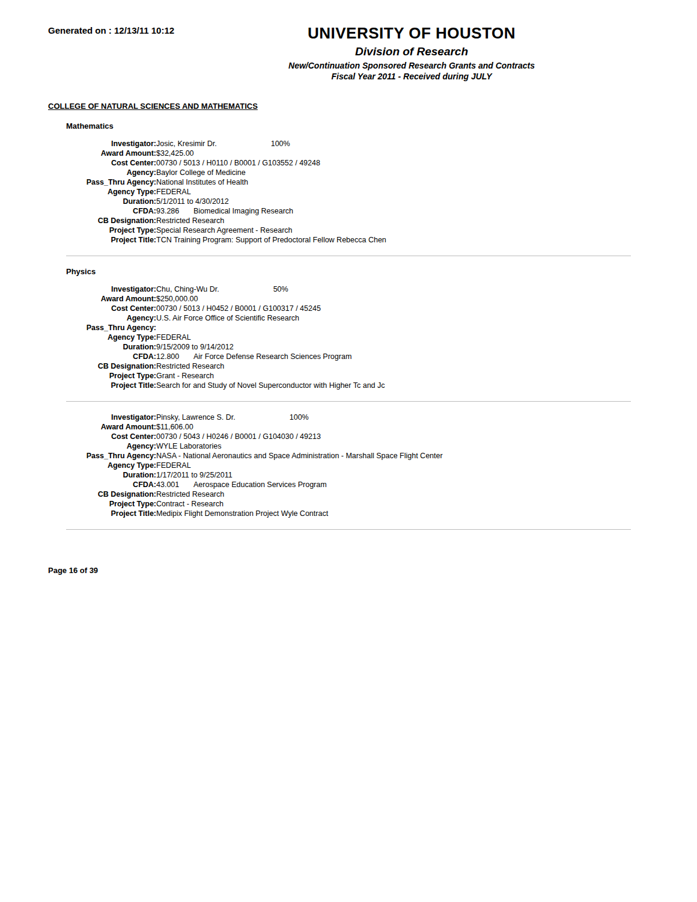Generated on : 12/13/11 10:12
UNIVERSITY OF HOUSTON
Division of Research
New/Continuation Sponsored Research Grants and Contracts
Fiscal Year 2011 - Received during JULY
COLLEGE OF NATURAL SCIENCES AND MATHEMATICS
Mathematics
| Investigator: | Josic, Kresimir Dr. 100% |
| Award Amount: | $32,425.00 |
| Cost Center: | 00730 / 5013 / H0110 / B0001 / G103552 / 49248 |
| Agency: | Baylor College of Medicine |
| Pass_Thru Agency: | National Institutes of Health |
| Agency Type: | FEDERAL |
| Duration: | 5/1/2011 to 4/30/2012 |
| CFDA: | 93.286 Biomedical Imaging Research |
| CB Designation: | Restricted Research |
| Project Type: | Special Research Agreement - Research |
| Project Title: | TCN Training Program: Support of Predoctoral Fellow Rebecca Chen |
Physics
| Investigator: | Chu, Ching-Wu Dr. 50% |
| Award Amount: | $250,000.00 |
| Cost Center: | 00730 / 5013 / H0452 / B0001 / G100317 / 45245 |
| Agency: | U.S. Air Force Office of Scientific Research |
| Pass_Thru Agency: | |
| Agency Type: | FEDERAL |
| Duration: | 9/15/2009 to 9/14/2012 |
| CFDA: | 12.800 Air Force Defense Research Sciences Program |
| CB Designation: | Restricted Research |
| Project Type: | Grant - Research |
| Project Title: | Search for and Study of Novel Superconductor with Higher Tc and Jc |
| Investigator: | Pinsky, Lawrence S. Dr. 100% |
| Award Amount: | $11,606.00 |
| Cost Center: | 00730 / 5043 / H0246 / B0001 / G104030 / 49213 |
| Agency: | WYLE Laboratories |
| Pass_Thru Agency: | NASA - National Aeronautics and Space Administration - Marshall Space Flight Center |
| Agency Type: | FEDERAL |
| Duration: | 1/17/2011 to 9/25/2011 |
| CFDA: | 43.001 Aerospace Education Services Program |
| CB Designation: | Restricted Research |
| Project Type: | Contract - Research |
| Project Title: | Medipix Flight Demonstration Project Wyle Contract |
Page 16 of 39